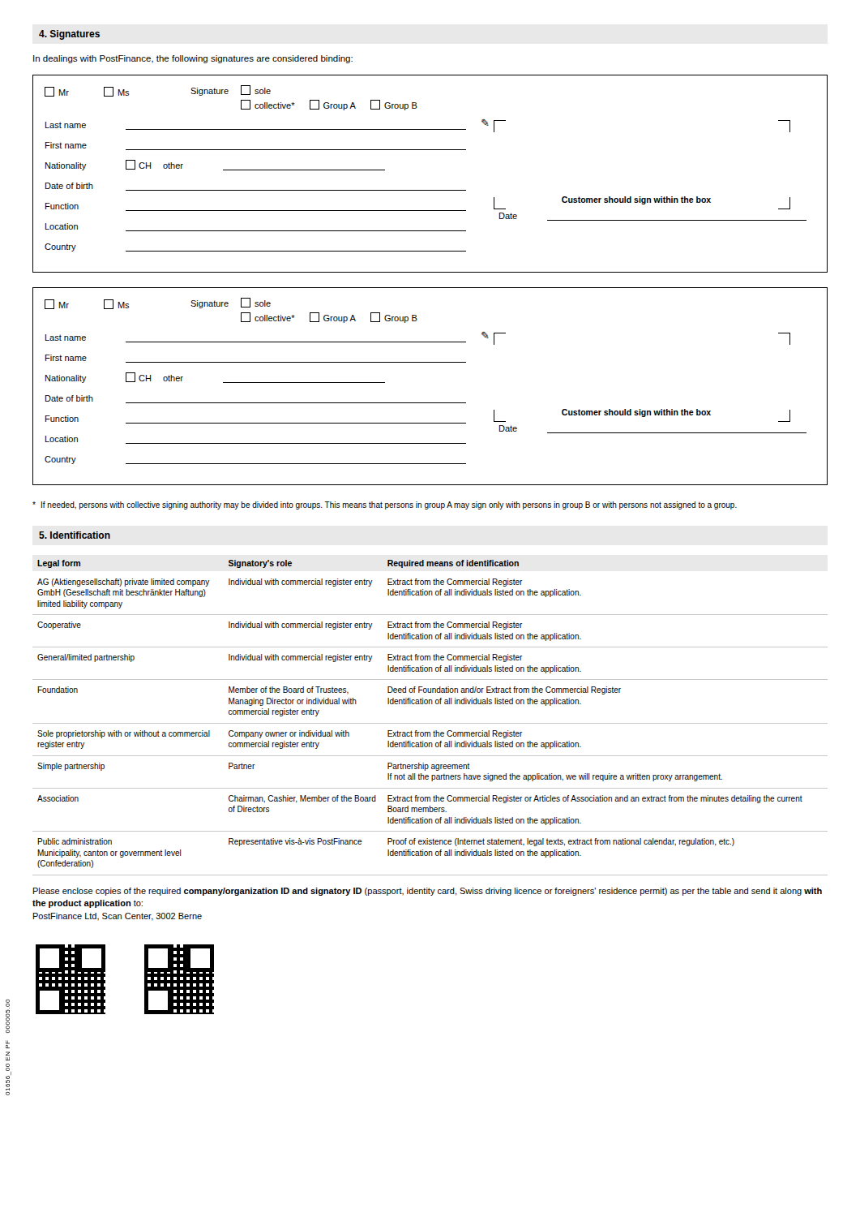4. Signatures
In dealings with PostFinance, the following signatures are considered binding:
Mr Ms
Signature sole
collective* Group A Group B
Last name
First name
Nationality
CHother
Date of birth
Function
Location
Country
✎
Customer should sign within the box
Date
Mr Ms
Signature sole
collective* Group A Group B
Last name
First name
Nationality
CHother
Date of birth
Function
Location
Country
✎
Customer should sign within the box
Date
*If needed, persons with collective signing authority may be divided into groups. This means that persons in group A may sign only with persons in group B or with persons not assigned to a group.
5. Identification
| Legal form | Signatory's role | Required means of identification |
| --- | --- | --- |
| AG (Aktiengesellschaft) private limited company GmbH (Gesellschaft mit beschränkter Haftung) limited liability company | Individual with commercial register entry | Extract from the Commercial Register Identification of all individuals listed on the application. |
| Cooperative | Individual with commercial register entry | Extract from the Commercial Register Identification of all individuals listed on the application. |
| General/limited partnership | Individual with commercial register entry | Extract from the Commercial Register Identification of all individuals listed on the application. |
| Foundation | Member of the Board of Trustees, Managing Director or individual with commercial register entry | Deed of Foundation and/or Extract from the Commercial Register Identification of all individuals listed on the application. |
| Sole proprietorship with or without a commercial register entry | Company owner or individual with commercial register entry | Extract from the Commercial Register Identification of all individuals listed on the application. |
| Simple partnership | Partner | Partnership agreement If not all the partners have signed the application, we will require a written proxy arrangement. |
| Association | Chairman, Cashier, Member of the Board of Directors | Extract from the Commercial Register or Articles of Association and an extract from the minutes detailing the current Board members. Identification of all individuals listed on the application. |
| Public administration Municipality, canton or government level (Confederation) | Representative vis-à-vis PostFinance | Proof of existence (Internet statement, legal texts, extract from national calendar, regulation, etc.) Identification of all individuals listed on the application. |
Please enclose copies of the required company/organization ID and signatory ID (passport, identity card, Swiss driving licence or foreigners' residence permit) as per the table and send it along with the product application to:
PostFinance Ltd, Scan Center, 3002 Berne
01656_00 EN PF 000005.00